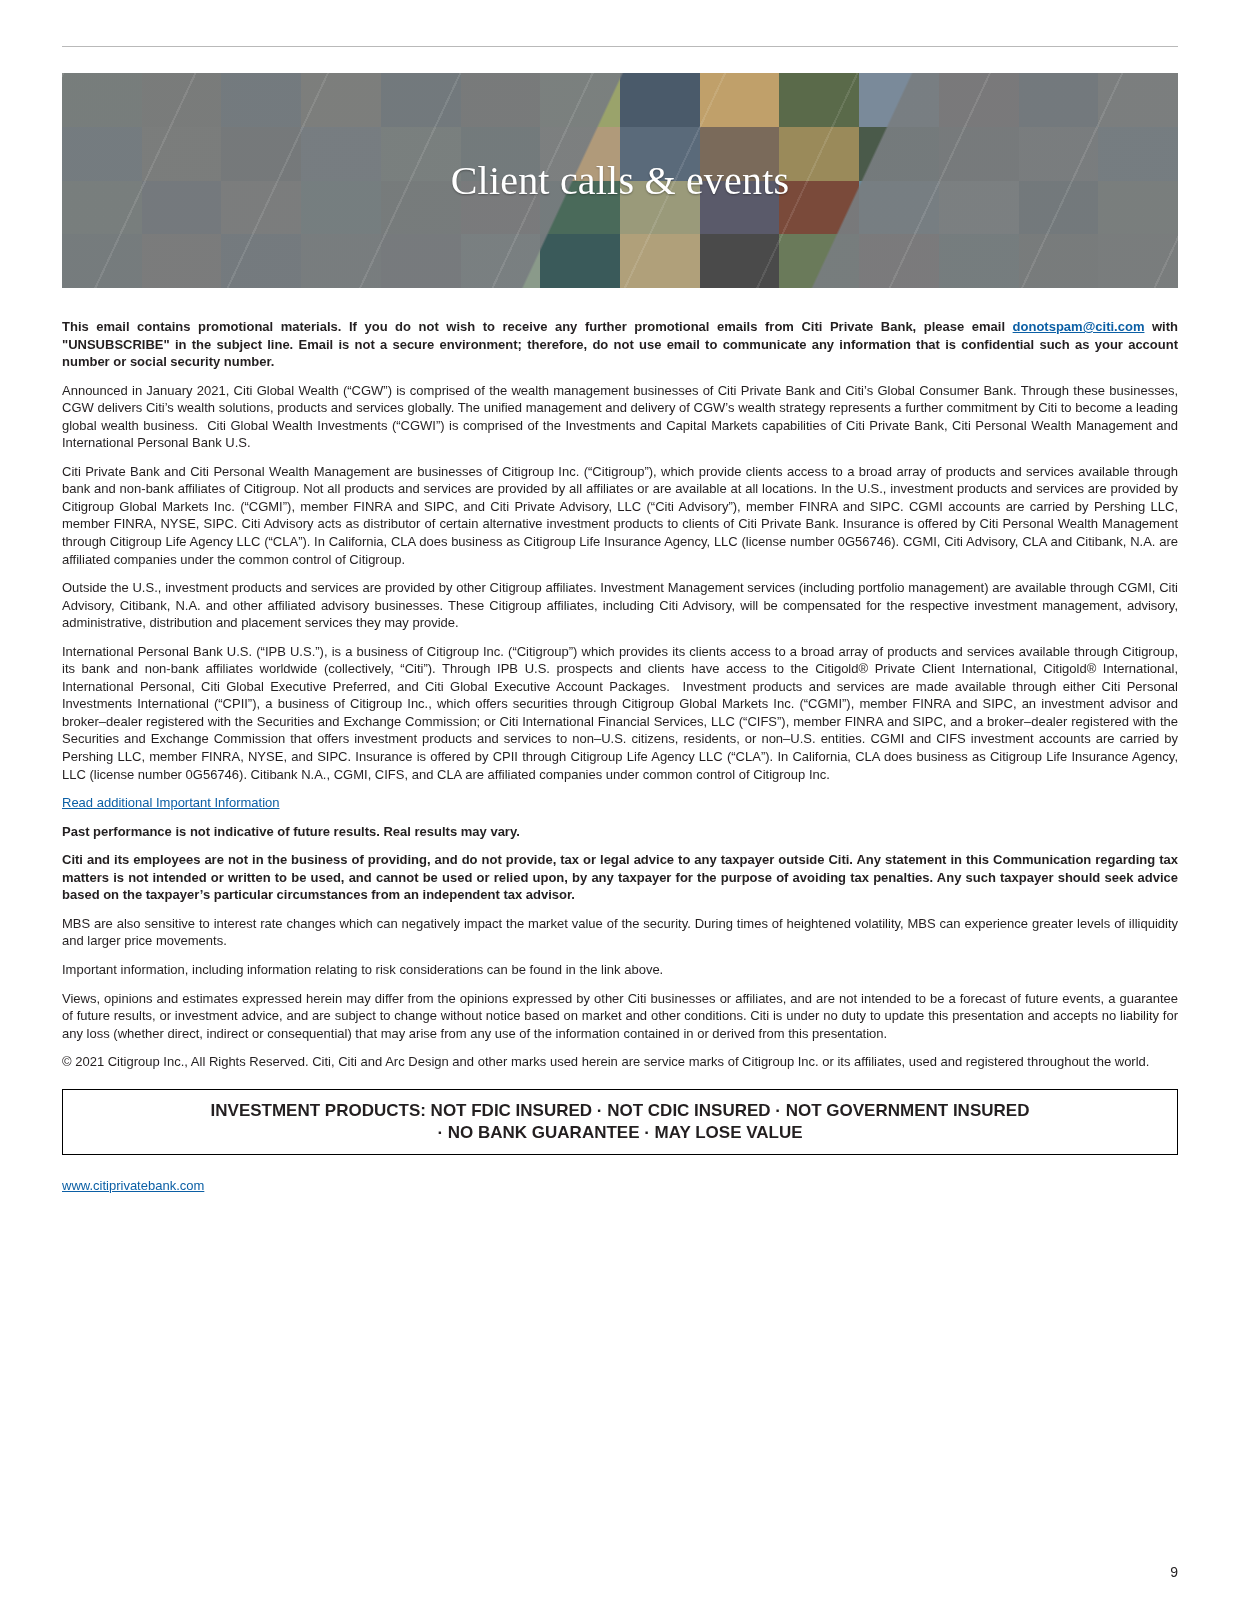Client calls & events
This email contains promotional materials. If you do not wish to receive any further promotional emails from Citi Private Bank, please email donotspam@citi.com with "UNSUBSCRIBE" in the subject line. Email is not a secure environment; therefore, do not use email to communicate any information that is confidential such as your account number or social security number.
Announced in January 2021, Citi Global Wealth (“CGW”) is comprised of the wealth management businesses of Citi Private Bank and Citi’s Global Consumer Bank. Through these businesses, CGW delivers Citi’s wealth solutions, products and services globally. The unified management and delivery of CGW’s wealth strategy represents a further commitment by Citi to become a leading global wealth business. Citi Global Wealth Investments (“CGWI”) is comprised of the Investments and Capital Markets capabilities of Citi Private Bank, Citi Personal Wealth Management and International Personal Bank U.S.
Citi Private Bank and Citi Personal Wealth Management are businesses of Citigroup Inc. (“Citigroup”), which provide clients access to a broad array of products and services available through bank and non-bank affiliates of Citigroup. Not all products and services are provided by all affiliates or are available at all locations. In the U.S., investment products and services are provided by Citigroup Global Markets Inc. (“CGMI”), member FINRA and SIPC, and Citi Private Advisory, LLC (“Citi Advisory”), member FINRA and SIPC. CGMI accounts are carried by Pershing LLC, member FINRA, NYSE, SIPC. Citi Advisory acts as distributor of certain alternative investment products to clients of Citi Private Bank. Insurance is offered by Citi Personal Wealth Management through Citigroup Life Agency LLC (“CLA”). In California, CLA does business as Citigroup Life Insurance Agency, LLC (license number 0G56746). CGMI, Citi Advisory, CLA and Citibank, N.A. are affiliated companies under the common control of Citigroup.
Outside the U.S., investment products and services are provided by other Citigroup affiliates. Investment Management services (including portfolio management) are available through CGMI, Citi Advisory, Citibank, N.A. and other affiliated advisory businesses. These Citigroup affiliates, including Citi Advisory, will be compensated for the respective investment management, advisory, administrative, distribution and placement services they may provide.
International Personal Bank U.S. (“IPB U.S.”), is a business of Citigroup Inc. (“Citigroup”) which provides its clients access to a broad array of products and services available through Citigroup, its bank and non-bank affiliates worldwide (collectively, “Citi”). Through IPB U.S. prospects and clients have access to the Citigold® Private Client International, Citigold® International, International Personal, Citi Global Executive Preferred, and Citi Global Executive Account Packages. Investment products and services are made available through either Citi Personal Investments International (“CPII”), a business of Citigroup Inc., which offers securities through Citigroup Global Markets Inc. (“CGMI”), member FINRA and SIPC, an investment advisor and broker–dealer registered with the Securities and Exchange Commission; or Citi International Financial Services, LLC (“CIFS”), member FINRA and SIPC, and a broker–dealer registered with the Securities and Exchange Commission that offers investment products and services to non–U.S. citizens, residents, or non–U.S. entities. CGMI and CIFS investment accounts are carried by Pershing LLC, member FINRA, NYSE, and SIPC. Insurance is offered by CPII through Citigroup Life Agency LLC (“CLA”). In California, CLA does business as Citigroup Life Insurance Agency, LLC (license number 0G56746). Citibank N.A., CGMI, CIFS, and CLA are affiliated companies under common control of Citigroup Inc.
Read additional Important Information
Past performance is not indicative of future results. Real results may vary.
Citi and its employees are not in the business of providing, and do not provide, tax or legal advice to any taxpayer outside Citi. Any statement in this Communication regarding tax matters is not intended or written to be used, and cannot be used or relied upon, by any taxpayer for the purpose of avoiding tax penalties. Any such taxpayer should seek advice based on the taxpayer’s particular circumstances from an independent tax advisor.
MBS are also sensitive to interest rate changes which can negatively impact the market value of the security. During times of heightened volatility, MBS can experience greater levels of illiquidity and larger price movements.
Important information, including information relating to risk considerations can be found in the link above.
Views, opinions and estimates expressed herein may differ from the opinions expressed by other Citi businesses or affiliates, and are not intended to be a forecast of future events, a guarantee of future results, or investment advice, and are subject to change without notice based on market and other conditions. Citi is under no duty to update this presentation and accepts no liability for any loss (whether direct, indirect or consequential) that may arise from any use of the information contained in or derived from this presentation.
© 2021 Citigroup Inc., All Rights Reserved. Citi, Citi and Arc Design and other marks used herein are service marks of Citigroup Inc. or its affiliates, used and registered throughout the world.
INVESTMENT PRODUCTS: NOT FDIC INSURED · NOT CDIC INSURED · NOT GOVERNMENT INSURED
· NO BANK GUARANTEE · MAY LOSE VALUE
www.citiprivatebank.com
9